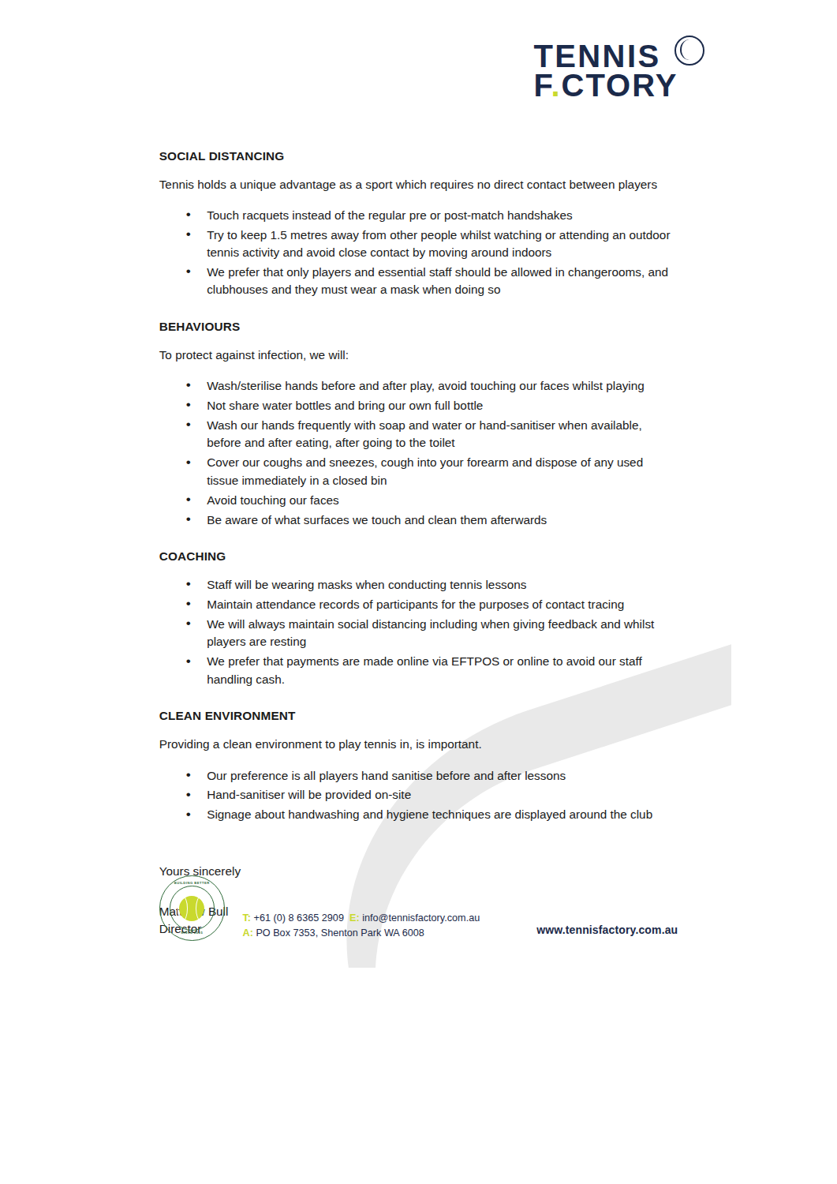TENNIS F. CTORY
SOCIAL DISTANCING
Tennis holds a unique advantage as a sport which requires no direct contact between players
Touch racquets instead of the regular pre or post-match handshakes
Try to keep 1.5 metres away from other people whilst watching or attending an outdoor tennis activity and avoid close contact by moving around indoors
We prefer that only players and essential staff should be allowed in changerooms, and clubhouses and they must wear a mask when doing so
BEHAVIOURS
To protect against infection, we will:
Wash/sterilise hands before and after play, avoid touching our faces whilst playing
Not share water bottles and bring our own full bottle
Wash our hands frequently with soap and water or hand-sanitiser when available, before and after eating, after going to the toilet
Cover our coughs and sneezes, cough into your forearm and dispose of any used tissue immediately in a closed bin
Avoid touching our faces
Be aware of what surfaces we touch and clean them afterwards
COACHING
Staff will be wearing masks when conducting tennis lessons
Maintain attendance records of participants for the purposes of contact tracing
We will always maintain social distancing including when giving feedback and whilst players are resting
We prefer that payments are made online via EFTPOS or online to avoid our staff handling cash.
CLEAN ENVIRONMENT
Providing a clean environment to play tennis in, is important.
Our preference is all players hand sanitise before and after lessons
Hand-sanitiser will be provided on-site
Signage about handwashing and hygiene techniques are displayed around the club
Yours sincerely
Matthew Bull
Director
Building Better
Since 2005
T: +61 (0) 8 6365 2909 E: info@tennisfactory.com.au
A: PO Box 7353, Shenton Park WA 6008
www.tennisfactory.com.au